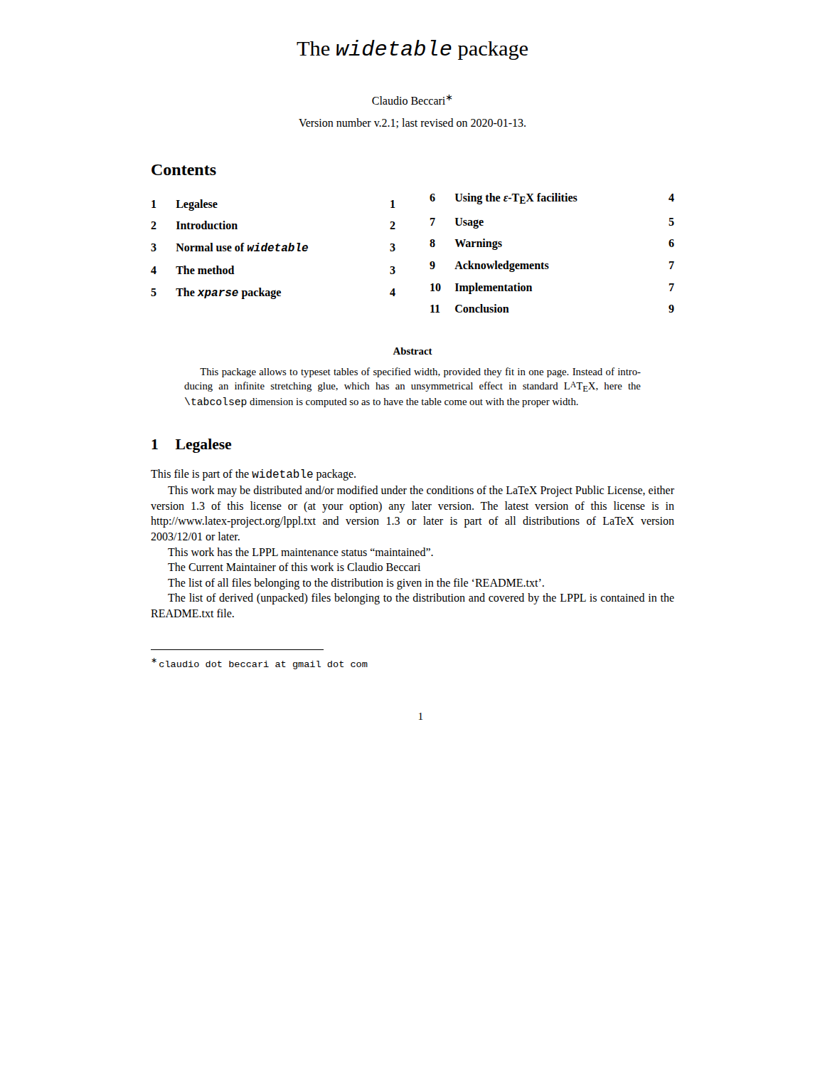The widetable package
Claudio Beccari∗
Version number v.2.1; last revised on 2020-01-13.
Contents
| 1 | Legalese | 1 |
| 2 | Introduction | 2 |
| 3 | Normal use of widetable | 3 |
| 4 | The method | 3 |
| 5 | The xparse package | 4 |
| 6 | Using the ε -T E X facilities | 4 |
| 7 | Usage | 5 |
| 8 | Warnings | 6 |
| 9 | Acknowledgements | 7 |
| 10 | Implementation | 7 |
| 11 | Conclusion | 9 |
Abstract
This package allows to typeset tables of specified width, provided they fit in one page. Instead of introducing an infinite stretching glue, which has an unsymmetrical effect in standard LATEX, here the \tabcolsep dimension is computed so as to have the table come out with the proper width.
1 Legalese
This file is part of the widetable package.
This work may be distributed and/or modified under the conditions of the LaTeX Project Public License, either version 1.3 of this license or (at your option) any later version. The latest version of this license is in http://www.latex-project.org/lppl.txt and version 1.3 or later is part of all distributions of LaTeX version 2003/12/01 or later.
This work has the LPPL maintenance status “maintained”.
The Current Maintainer of this work is Claudio Beccari
The list of all files belonging to the distribution is given in the file ‘README.txt’.
The list of derived (unpacked) files belonging to the distribution and covered by the LPPL is contained in the README.txt file.
∗claudio dot beccari at gmail dot com
1